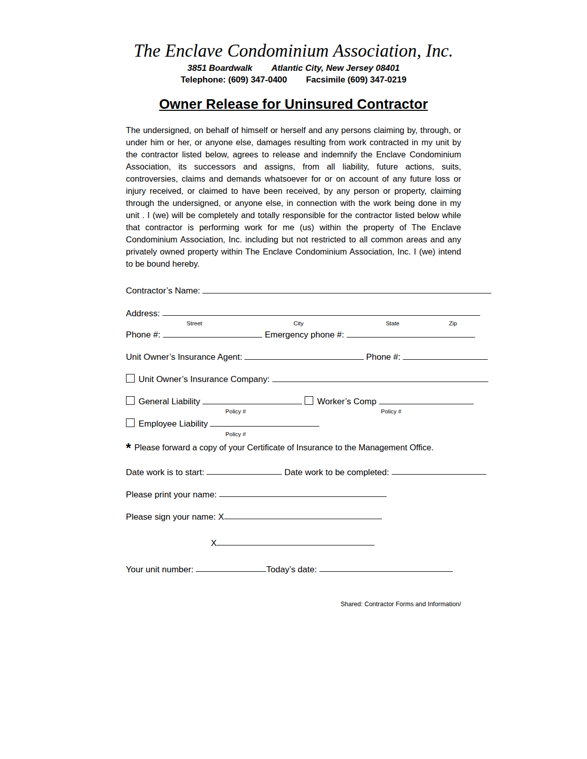The Enclave Condominium Association, Inc.
3851 Boardwalk Atlantic City, New Jersey 08401
Telephone: (609) 347-0400 Facsimile (609) 347-0219
Owner Release for Uninsured Contractor
The undersigned, on behalf of himself or herself and any persons claiming by, through, or under him or her, or anyone else, damages resulting from work contracted in my unit by the contractor listed below, agrees to release and indemnify the Enclave Condominium Association, its successors and assigns, from all liability, future actions, suits, controversies, claims and demands whatsoever for or on account of any future loss or injury received, or claimed to have been received, by any person or property, claiming through the undersigned, or anyone else, in connection with the work being done in my unit . I (we) will be completely and totally responsible for the contractor listed below while that contractor is performing work for me (us) within the property of The Enclave Condominium Association, Inc. including but not restricted to all common areas and any privately owned property within The Enclave Condominium Association, Inc. I (we) intend to be bound hereby.
Contractor’s Name:
Address:
Street City State Zip
Phone #: Emergency phone #:
Unit Owner’s Insurance Agent: Phone #:
Unit Owner’s Insurance Company:
General Liability Worker’s Comp
Policy # Policy #
Employee Liability
Policy #
* Please forward a copy of your Certificate of Insurance to the Management Office.
Date work is to start: Date work to be completed:
Please print your name:
Please sign your name: X
X
Your unit number: Today’s date:
Shared: Contractor Forms and Information/